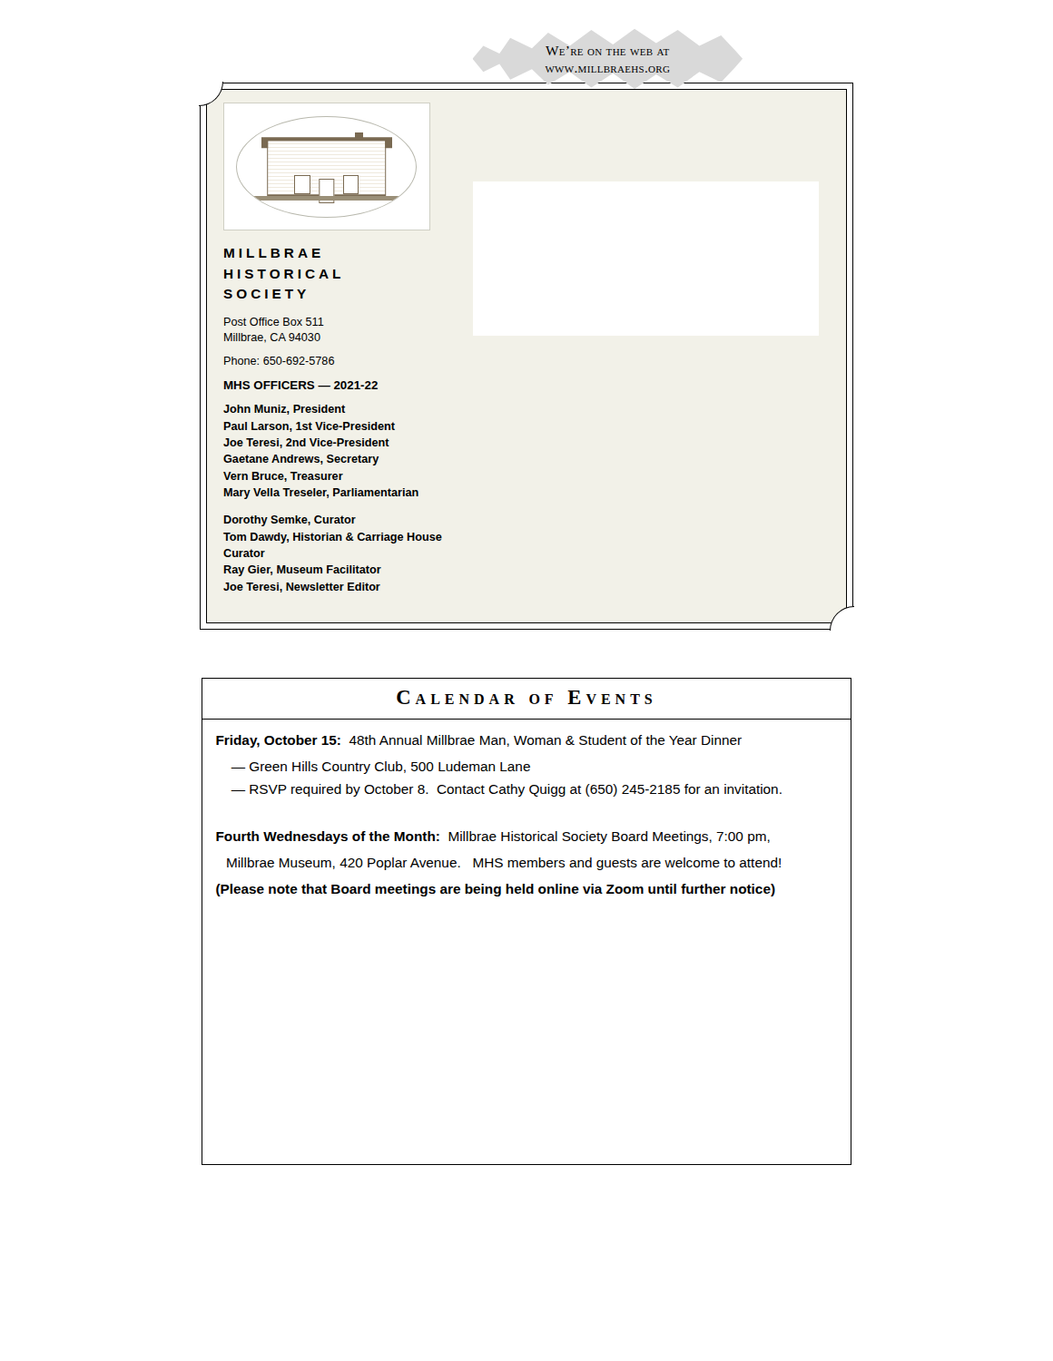We’re on the web at
www.millbraehs.org
MILLBRAE
HISTORICAL
SOCIETY
Post Office Box 511
Millbrae, CA 94030
Phone: 650-692-5786
MHS OFFICERS — 2021-22
John Muniz, President
Paul Larson, 1st Vice-President
Joe Teresi, 2nd Vice-President
Gaetane Andrews, Secretary
Vern Bruce, Treasurer
Mary Vella Treseler, Parliamentarian
Dorothy Semke, Curator
Tom Dawdy, Historian & Carriage House Curator
Ray Gier, Museum Facilitator
Joe Teresi, Newsletter Editor
Calendar of Events
Friday, October 15: 48th Annual Millbrae Man, Woman & Student of the Year Dinner
— Green Hills Country Club, 500 Ludeman Lane
— RSVP required by October 8. Contact Cathy Quigg at (650) 245-2185 for an invitation.
Fourth Wednesdays of the Month: Millbrae Historical Society Board Meetings, 7:00 pm,
Millbrae Museum, 420 Poplar Avenue. MHS members and guests are welcome to attend!
(Please note that Board meetings are being held online via Zoom until further notice)